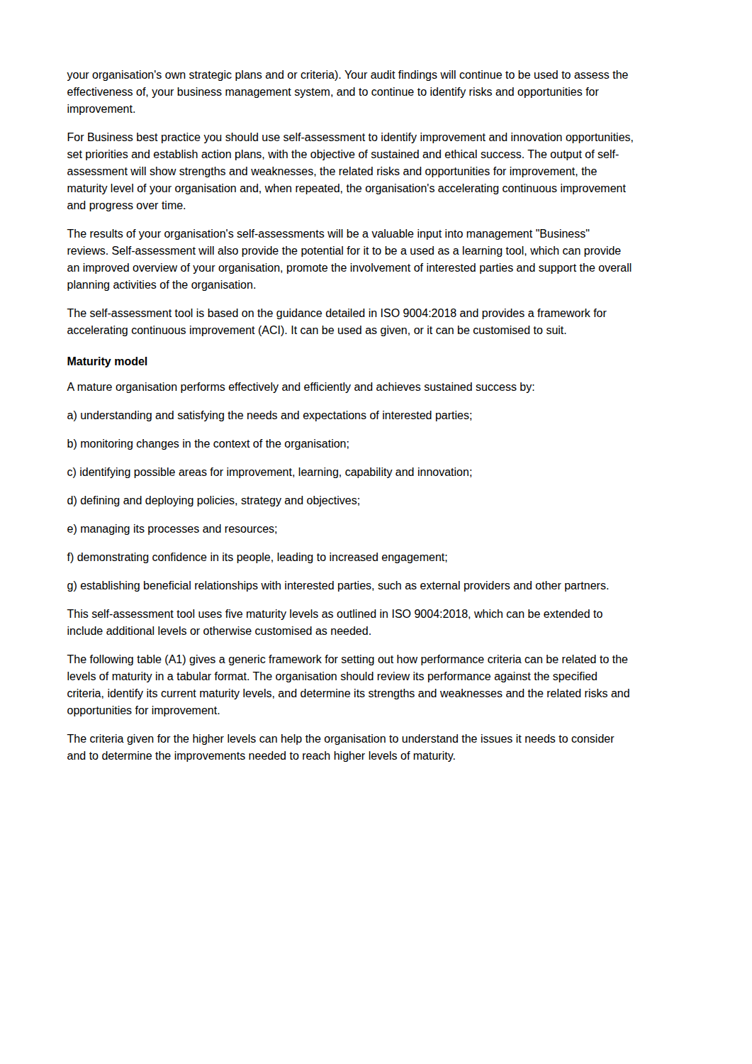your organisation's own strategic plans and or criteria). Your audit findings will continue to be used to assess the effectiveness of, your business management system, and to continue to identify risks and opportunities for improvement.
For Business best practice you should use self-assessment to identify improvement and innovation opportunities, set priorities and establish action plans, with the objective of sustained and ethical success. The output of self-assessment will show strengths and weaknesses, the related risks and opportunities for improvement, the maturity level of your organisation and, when repeated, the organisation's accelerating continuous improvement and progress over time.
The results of your organisation's self-assessments will be a valuable input into management "Business" reviews. Self-assessment will also provide the potential for it to be a used as a learning tool, which can provide an improved overview of your organisation, promote the involvement of interested parties and support the overall planning activities of the organisation.
The self-assessment tool is based on the guidance detailed in ISO 9004:2018 and provides a framework for accelerating continuous improvement (ACI). It can be used as given, or it can be customised to suit.
Maturity model
A mature organisation performs effectively and efficiently and achieves sustained success by:
a) understanding and satisfying the needs and expectations of interested parties;
b) monitoring changes in the context of the organisation;
c) identifying possible areas for improvement, learning, capability and innovation;
d) defining and deploying policies, strategy and objectives;
e) managing its processes and resources;
f) demonstrating confidence in its people, leading to increased engagement;
g) establishing beneficial relationships with interested parties, such as external providers and other partners.
This self-assessment tool uses five maturity levels as outlined in ISO 9004:2018, which can be extended to include additional levels or otherwise customised as needed.
The following table (A1) gives a generic framework for setting out how performance criteria can be related to the levels of maturity in a tabular format. The organisation should review its performance against the specified criteria, identify its current maturity levels, and determine its strengths and weaknesses and the related risks and opportunities for improvement.
The criteria given for the higher levels can help the organisation to understand the issues it needs to consider and to determine the improvements needed to reach higher levels of maturity.